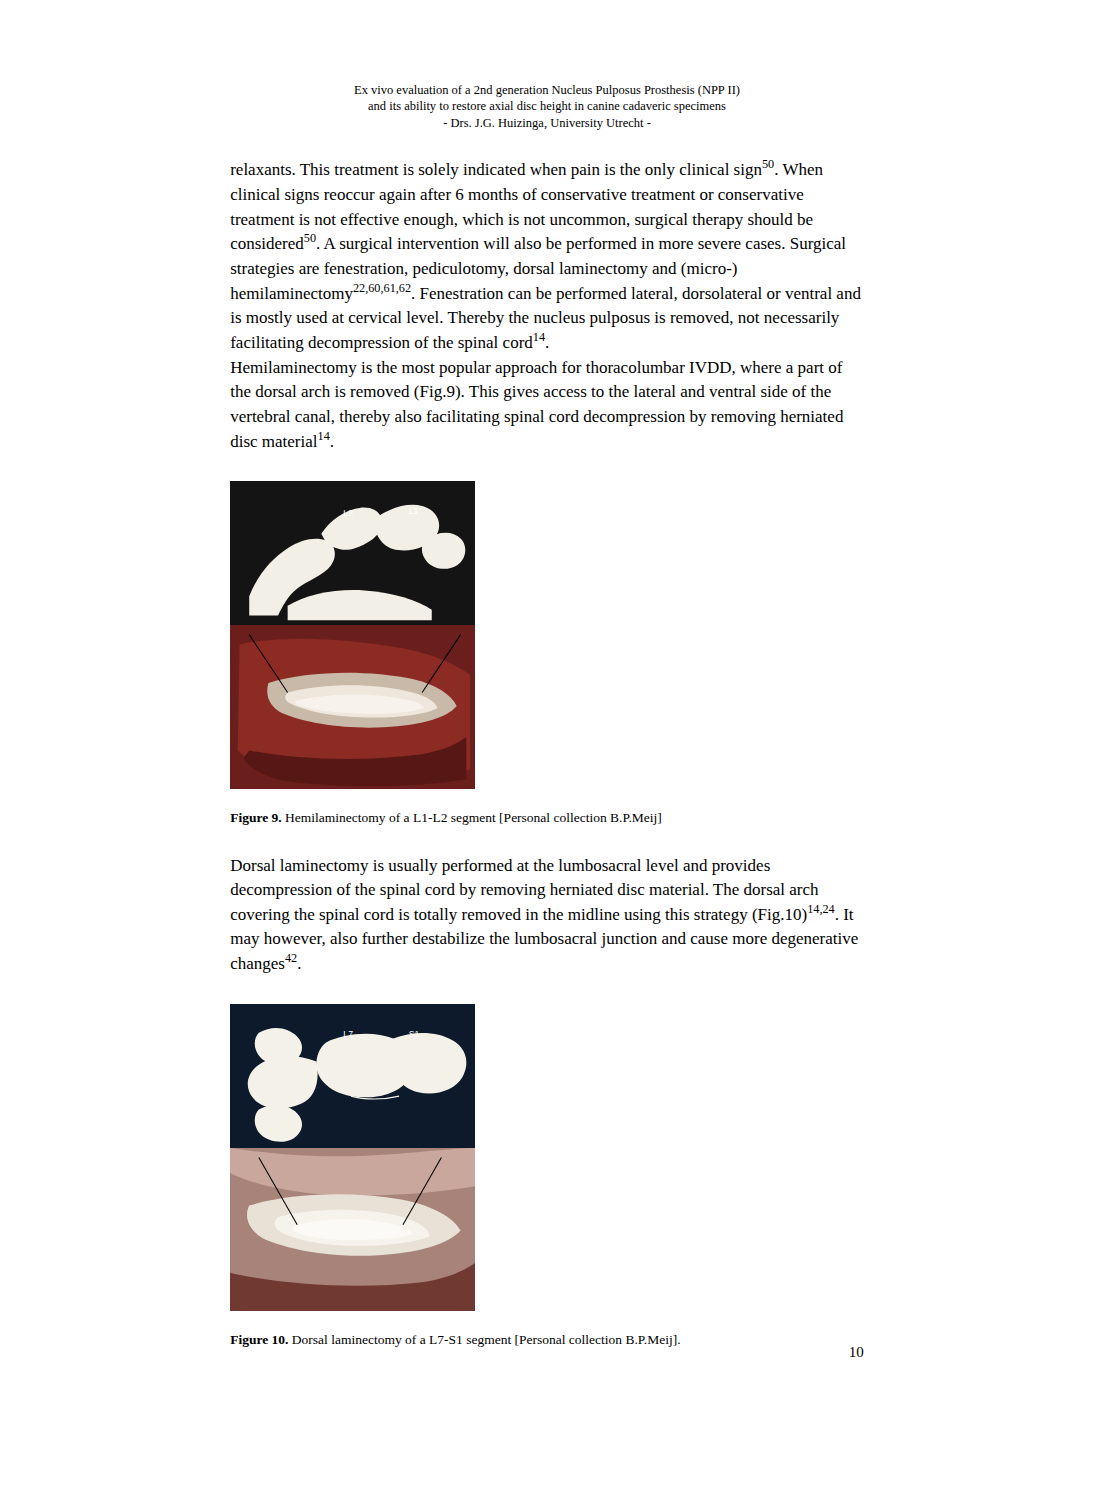Ex vivo evaluation of a 2nd generation Nucleus Pulposus Prosthesis (NPP II) and its ability to restore axial disc height in canine cadaveric specimens - Drs. J.G. Huizinga, University Utrecht -
relaxants. This treatment is solely indicated when pain is the only clinical sign50. When clinical signs reoccur again after 6 months of conservative treatment or conservative treatment is not effective enough, which is not uncommon, surgical therapy should be considered50. A surgical intervention will also be performed in more severe cases. Surgical strategies are fenestration, pediculotomy, dorsal laminectomy and (micro-) hemilaminectomy22,60,61,62. Fenestration can be performed lateral, dorsolateral or ventral and is mostly used at cervical level. Thereby the nucleus pulposus is removed, not necessarily facilitating decompression of the spinal cord14.
Hemilaminectomy is the most popular approach for thoracolumbar IVDD, where a part of the dorsal arch is removed (Fig.9). This gives access to the lateral and ventral side of the vertebral canal, thereby also facilitating spinal cord decompression by removing herniated disc material14.
Figure 9. Hemilaminectomy of a L1-L2 segment [Personal collection B.P.Meij]
Dorsal laminectomy is usually performed at the lumbosacral level and provides decompression of the spinal cord by removing herniated disc material. The dorsal arch covering the spinal cord is totally removed in the midline using this strategy (Fig.10)14,24. It may however, also further destabilize the lumbosacral junction and cause more degenerative changes42.
Figure 10. Dorsal laminectomy of a L7-S1 segment [Personal collection B.P.Meij].
10